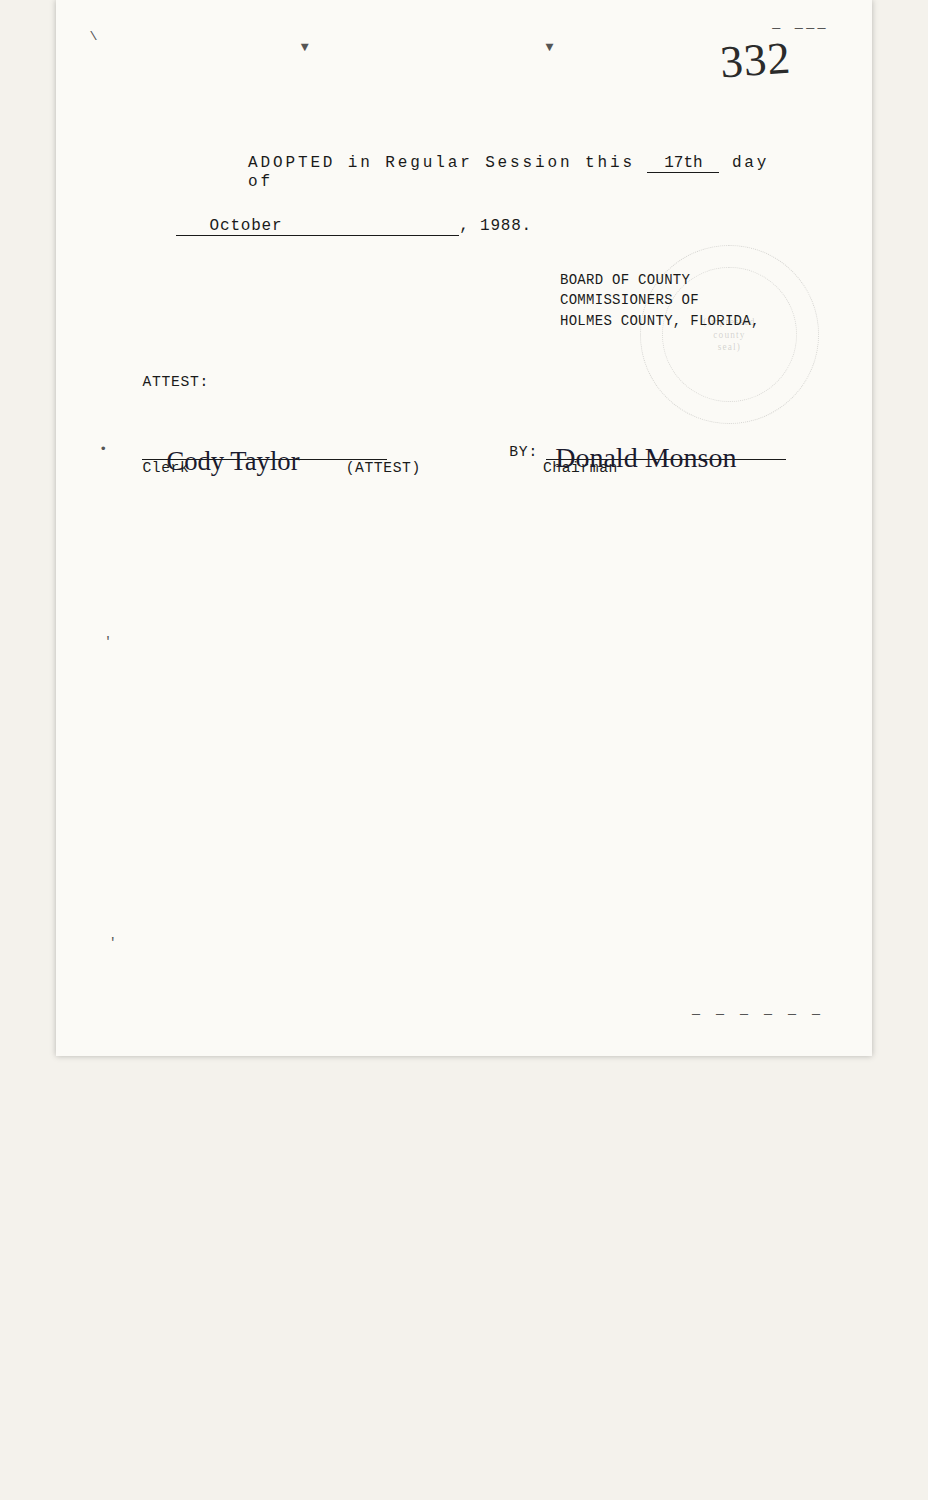\
▼
▼
— ———
•
'
'
— — — — — —
332
ADOPTED in Regular Session this 17th day of
October, 1988.
BOARD OF COUNTY COMMISSIONERS OF
HOLMES COUNTY, FLORIDA,
(impressed
county
seal)
ATTEST:
Cody Taylor
Clerk (ATTEST)
BY: Donald Monson
Chairman